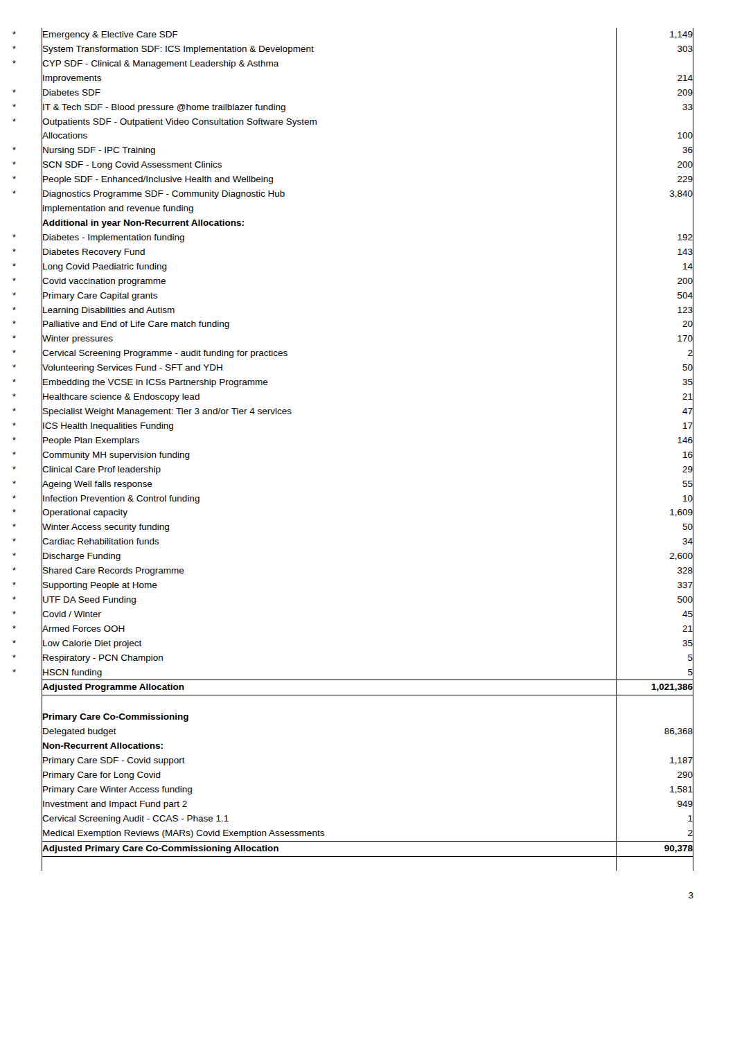| * Emergency & Elective Care SDF | 1,149 |
| * System Transformation SDF: ICS Implementation & Development | 303 |
| * CYP SDF - Clinical & Management Leadership & Asthma | |
| Improvements | 214 |
| * Diabetes SDF | 209 |
| * IT & Tech SDF - Blood pressure @home trailblazer funding | 33 |
| * Outpatients SDF - Outpatient Video Consultation Software System | |
| Allocations | 100 |
| * Nursing SDF - IPC Training | 36 |
| * SCN SDF - Long Covid Assessment Clinics | 200 |
| * People SDF - Enhanced/Inclusive Health and Wellbeing | 229 |
| * Diagnostics Programme SDF - Community Diagnostic Hub | 3,840 |
| implementation and revenue funding | |
| Additional in year Non-Recurrent Allocations: | |
| * Diabetes - Implementation funding | 192 |
| * Diabetes Recovery Fund | 143 |
| * Long Covid Paediatric funding | 14 |
| * Covid vaccination programme | 200 |
| * Primary Care Capital grants | 504 |
| * Learning Disabilities and Autism | 123 |
| * Palliative and End of Life Care match funding | 20 |
| * Winter pressures | 170 |
| * Cervical Screening Programme - audit funding for practices | 2 |
| * Volunteering Services Fund - SFT and YDH | 50 |
| * Embedding the VCSE in ICSs Partnership Programme | 35 |
| * Healthcare science & Endoscopy lead | 21 |
| * Specialist Weight Management: Tier 3 and/or Tier 4 services | 47 |
| * ICS Health Inequalities Funding | 17 |
| * People Plan Exemplars | 146 |
| * Community MH supervision funding | 16 |
| * Clinical Care Prof leadership | 29 |
| * Ageing Well falls response | 55 |
| * Infection Prevention & Control funding | 10 |
| * Operational capacity | 1,609 |
| * Winter Access security funding | 50 |
| * Cardiac Rehabilitation funds | 34 |
| * Discharge Funding | 2,600 |
| * Shared Care Records Programme | 328 |
| * Supporting People at Home | 337 |
| * UTF DA Seed Funding | 500 |
| * Covid / Winter | 45 |
| * Armed Forces OOH | 21 |
| * Low Calorie Diet project | 35 |
| * Respiratory - PCN Champion | 5 |
| * HSCN funding | 5 |
| Adjusted Programme Allocation | 1,021,386 |
| Primary Care Co-Commissioning | |
| Delegated budget | 86,368 |
| Non-Recurrent Allocations: | |
| Primary Care SDF - Covid support | 1,187 |
| Primary Care for Long Covid | 290 |
| Primary Care Winter Access funding | 1,581 |
| Investment and Impact Fund part 2 | 949 |
| Cervical Screening Audit - CCAS - Phase 1.1 | 1 |
| Medical Exemption Reviews (MARs) Covid Exemption Assessments | 2 |
| Adjusted Primary Care Co-Commissioning Allocation | 90,378 |
3